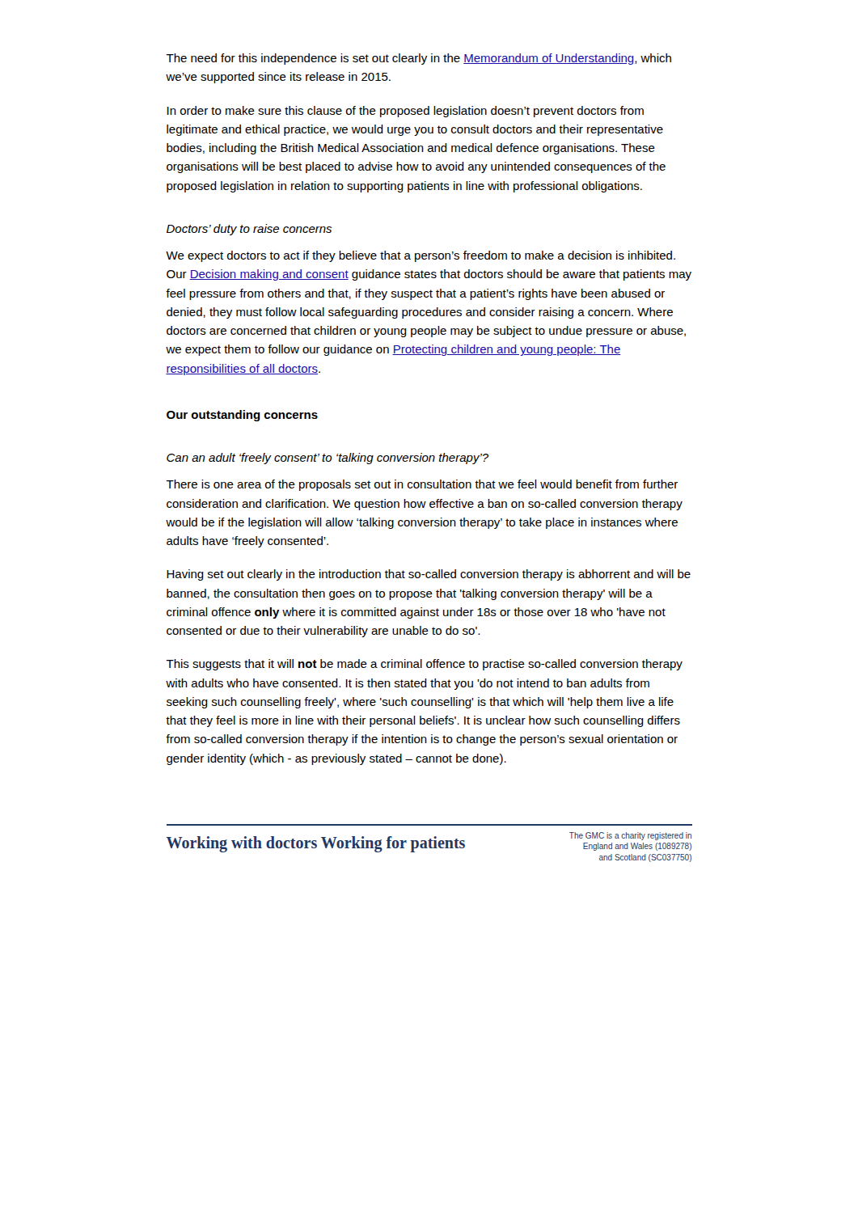The need for this independence is set out clearly in the Memorandum of Understanding, which we’ve supported since its release in 2015.
In order to make sure this clause of the proposed legislation doesn’t prevent doctors from legitimate and ethical practice, we would urge you to consult doctors and their representative bodies, including the British Medical Association and medical defence organisations. These organisations will be best placed to advise how to avoid any unintended consequences of the proposed legislation in relation to supporting patients in line with professional obligations.
Doctors’ duty to raise concerns
We expect doctors to act if they believe that a person’s freedom to make a decision is inhibited. Our Decision making and consent guidance states that doctors should be aware that patients may feel pressure from others and that, if they suspect that a patient’s rights have been abused or denied, they must follow local safeguarding procedures and consider raising a concern. Where doctors are concerned that children or young people may be subject to undue pressure or abuse, we expect them to follow our guidance on Protecting children and young people: The responsibilities of all doctors.
Our outstanding concerns
Can an adult ‘freely consent’ to ‘talking conversion therapy’?
There is one area of the proposals set out in consultation that we feel would benefit from further consideration and clarification. We question how effective a ban on so-called conversion therapy would be if the legislation will allow ‘talking conversion therapy’ to take place in instances where adults have ‘freely consented’.
Having set out clearly in the introduction that so-called conversion therapy is abhorrent and will be banned, the consultation then goes on to propose that 'talking conversion therapy' will be a criminal offence only where it is committed against under 18s or those over 18 who 'have not consented or due to their vulnerability are unable to do so'.
This suggests that it will not be made a criminal offence to practise so-called conversion therapy with adults who have consented. It is then stated that you 'do not intend to ban adults from seeking such counselling freely', where 'such counselling' is that which will 'help them live a life that they feel is more in line with their personal beliefs'. It is unclear how such counselling differs from so-called conversion therapy if the intention is to change the person’s sexual orientation or gender identity (which - as previously stated – cannot be done).
Working with doctors Working for patients
The GMC is a charity registered in
England and Wales (1089278)
and Scotland (SC037750)